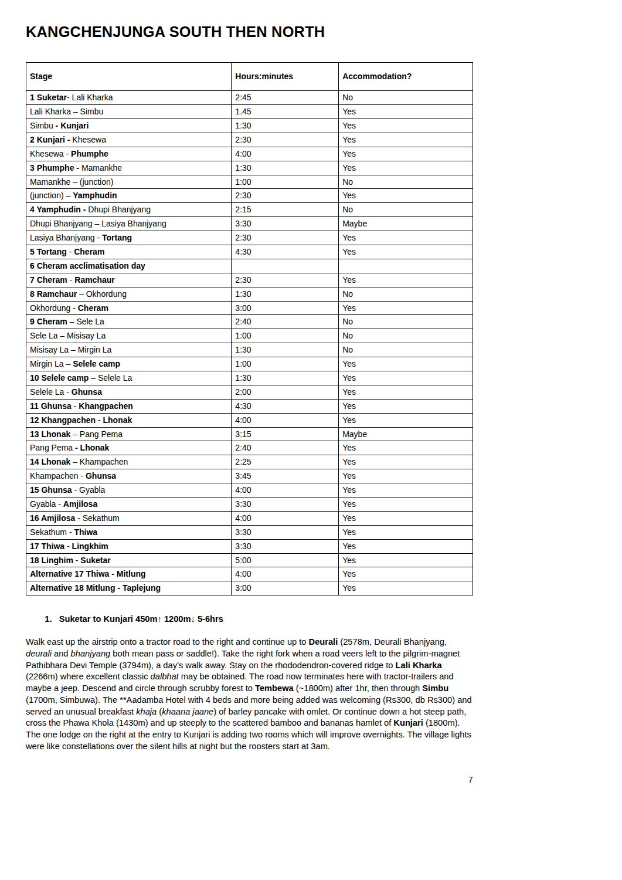KANGCHENJUNGA SOUTH THEN NORTH
| Stage | Hours:minutes | Accommodation? |
| --- | --- | --- |
| 1 Suketar - Lali Kharka | 2:45 | No |
| Lali Kharka – Simbu | 1.45 | Yes |
| Simbu - Kunjari | 1:30 | Yes |
| 2 Kunjari - Khesewa | 2:30 | Yes |
| Khesewa - Phumphe | 4:00 | Yes |
| 3 Phumphe - Mamankhe | 1:30 | Yes |
| Mamankhe – (junction) | 1:00 | No |
| (junction) – Yamphudin | 2:30 | Yes |
| 4 Yamphudin - Dhupi Bhanjyang | 2:15 | No |
| Dhupi Bhanjyang – Lasiya Bhanjyang | 3:30 | Maybe |
| Lasiya Bhanjyang - Tortang | 2:30 | Yes |
| 5 Tortang - Cheram | 4:30 | Yes |
| 6 Cheram acclimatisation day | | |
| 7 Cheram - Ramchaur | 2:30 | Yes |
| 8 Ramchaur – Okhordung | 1:30 | No |
| Okhordung - Cheram | 3:00 | Yes |
| 9 Cheram – Sele La | 2:40 | No |
| Sele La – Misisay La | 1:00 | No |
| Misisay La – Mirgin La | 1:30 | No |
| Mirgin La – Selele camp | 1:00 | Yes |
| 10 Selele camp – Selele La | 1:30 | Yes |
| Selele La - Ghunsa | 2:00 | Yes |
| 11 Ghunsa - Khangpachen | 4:30 | Yes |
| 12 Khangpachen - Lhonak | 4:00 | Yes |
| 13 Lhonak – Pang Pema | 3:15 | Maybe |
| Pang Pema - Lhonak | 2:40 | Yes |
| 14 Lhonak – Khampachen | 2:25 | Yes |
| Khampachen - Ghunsa | 3:45 | Yes |
| 15 Ghunsa - Gyabla | 4:00 | Yes |
| Gyabla - Amjilosa | 3:30 | Yes |
| 16 Amjilosa - Sekathum | 4:00 | Yes |
| Sekathum - Thiwa | 3:30 | Yes |
| 17 Thiwa - Lingkhim | 3:30 | Yes |
| 18 Linghim - Suketar | 5:00 | Yes |
| Alternative 17 Thiwa - Mitlung | 4:00 | Yes |
| Alternative 18 Mitlung - Taplejung | 3:00 | Yes |
1. Suketar to Kunjari 450m↑ 1200m↓ 5-6hrs
Walk east up the airstrip onto a tractor road to the right and continue up to Deurali (2578m, Deurali Bhanjyang, deurali and bhanjyang both mean pass or saddle!). Take the right fork when a road veers left to the pilgrim-magnet Pathibhara Devi Temple (3794m), a day’s walk away. Stay on the rhododendron-covered ridge to Lali Kharka (2266m) where excellent classic dalbhat may be obtained. The road now terminates here with tractor-trailers and maybe a jeep. Descend and circle through scrubby forest to Tembewa (~1800m) after 1hr, then through Simbu (1700m, Simbuwa). The **Aadamba Hotel with 4 beds and more being added was welcoming (Rs300, db Rs300) and served an unusual breakfast khaja (khaana jaane) of barley pancake with omlet. Or continue down a hot steep path, cross the Phawa Khola (1430m) and up steeply to the scattered bamboo and bananas hamlet of Kunjari (1800m). The one lodge on the right at the entry to Kunjari is adding two rooms which will improve overnights. The village lights were like constellations over the silent hills at night but the roosters start at 3am.
7